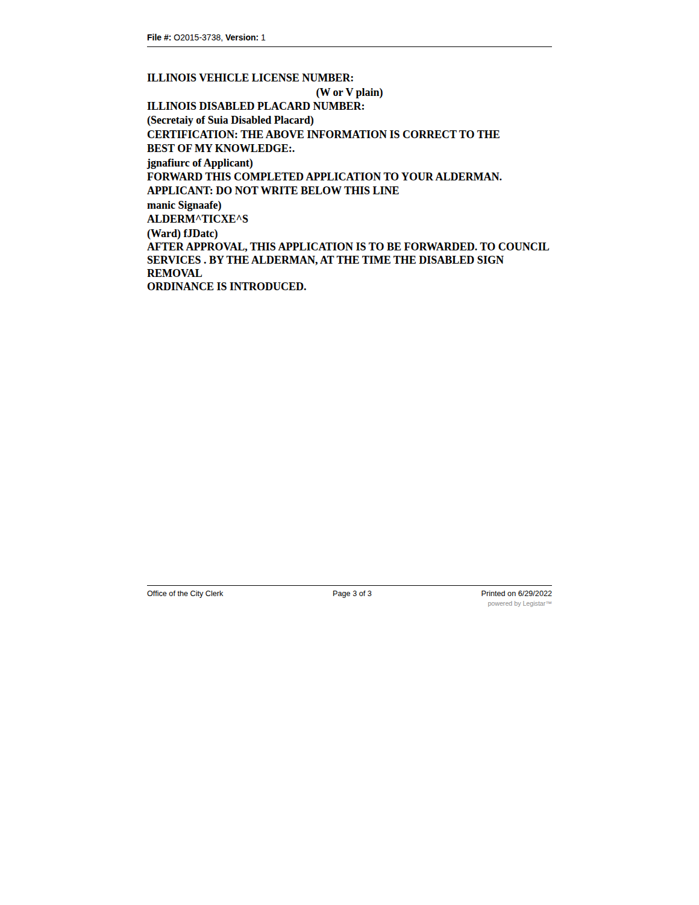File #: O2015-3738, Version: 1
ILLINOIS VEHICLE LICENSE NUMBER:
(W or V plain)
ILLINOIS DISABLED PLACARD NUMBER:
(Secretaiy of Suia Disabled Placard)
CERTIFICATION: THE ABOVE INFORMATION IS CORRECT TO THE
BEST OF MY KNOWLEDGE:.
jgnafiurc of Applicant)
FORWARD THIS COMPLETED APPLICATION TO YOUR ALDERMAN.
APPLICANT: DO NOT WRITE BELOW THIS LINE
manic Signaafe)
ALDERM^TICXE^S
(Ward) fJDatc)
AFTER APPROVAL, THIS APPLICATION IS TO BE FORWARDED. TO COUNCIL
SERVICES . BY THE ALDERMAN, AT THE TIME THE DISABLED SIGN REMOVAL
ORDINANCE IS INTRODUCED.
Office of the City Clerk
Page 3 of 3
Printed on 6/29/2022
powered by Legistar™